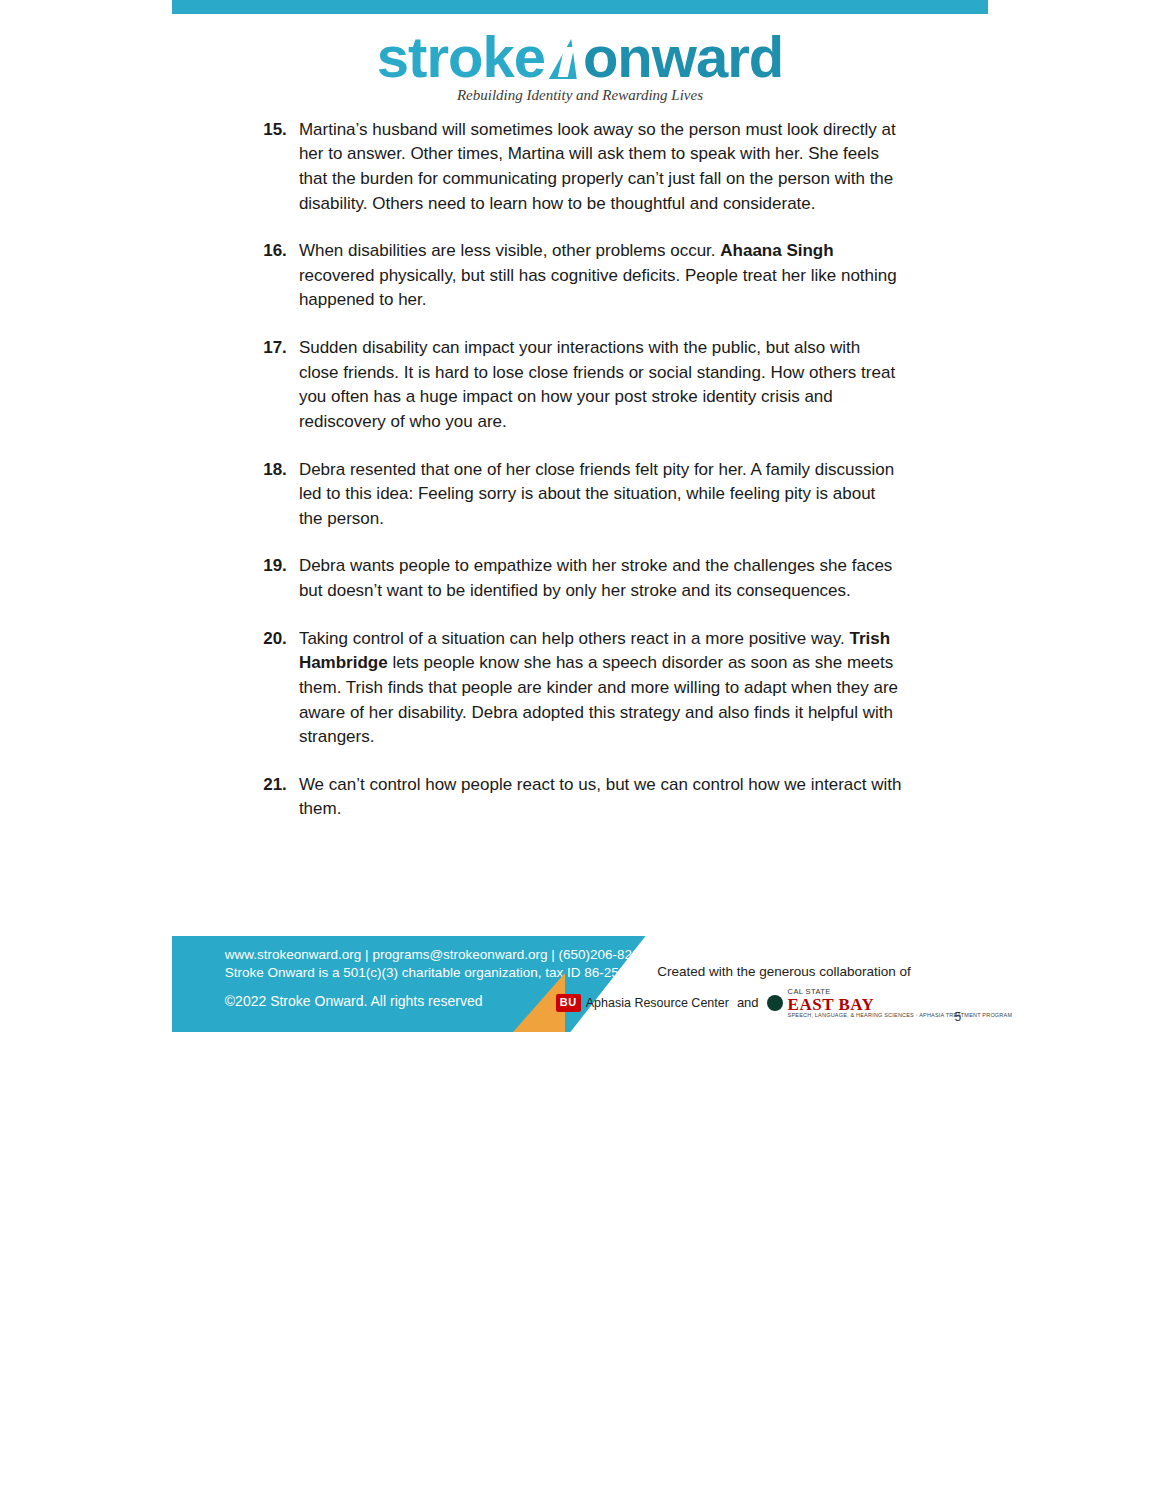stroke onward
Rebuilding Identity and Rewarding Lives
15. Martina’s husband will sometimes look away so the person must look directly at her to answer. Other times, Martina will ask them to speak with her. She feels that the burden for communicating properly can’t just fall on the person with the disability. Others need to learn how to be thoughtful and considerate.
16. When disabilities are less visible, other problems occur. Ahaana Singh recovered physically, but still has cognitive deficits. People treat her like nothing happened to her.
17. Sudden disability can impact your interactions with the public, but also with close friends. It is hard to lose close friends or social standing. How others treat you often has a huge impact on how your post stroke identity crisis and rediscovery of who you are.
18. Debra resented that one of her close friends felt pity for her. A family discussion led to this idea: Feeling sorry is about the situation, while feeling pity is about the person.
19. Debra wants people to empathize with her stroke and the challenges she faces but doesn’t want to be identified by only her stroke and its consequences.
20. Taking control of a situation can help others react in a more positive way. Trish Hambridge lets people know she has a speech disorder as soon as she meets them. Trish finds that people are kinder and more willing to adapt when they are aware of her disability. Debra adopted this strategy and also finds it helpful with strangers.
21. We can’t control how people react to us, but we can control how we interact with them.
www.strokeonward.org | programs@strokeonward.org | (650)206-8238
Stroke Onward is a 501(c)(3) charitable organization, tax ID 86-2595994.
©2022 Stroke Onward. All rights reserved
Created with the generous collaboration of
BU Aphasia Resource Center and CAL STATE EAST BAY SPEECH, LANGUAGE, & HEARING SCIENCES · APHASIA TREATMENT PROGRAM
5